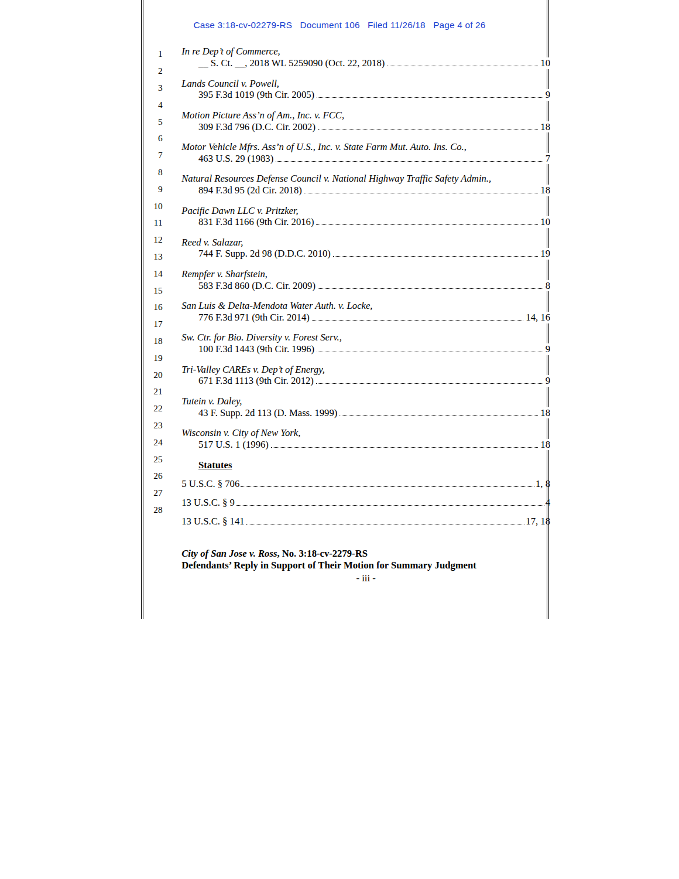Case 3:18-cv-02279-RS Document 106 Filed 11/26/18 Page 4 of 26
1
2
3
4
5
6
7
8
9
10
11
12
13
14
15
16
17
18
19
20
21
22
23
24
25
26
27
28
In re Dep’t of Commerce,
__ S. Ct. __, 2018 WL 5259090 (Oct. 22, 2018) 10
Lands Council v. Powell,
395 F.3d 1019 (9th Cir. 2005) 9
Motion Picture Ass’n of Am., Inc. v. FCC,
309 F.3d 796 (D.C. Cir. 2002) 18
Motor Vehicle Mfrs. Ass’n of U.S., Inc. v. State Farm Mut. Auto. Ins. Co.,
463 U.S. 29 (1983) 7
Natural Resources Defense Council v. National Highway Traffic Safety Admin.,
894 F.3d 95 (2d Cir. 2018) 18
Pacific Dawn LLC v. Pritzker,
831 F.3d 1166 (9th Cir. 2016) 10
Reed v. Salazar,
744 F. Supp. 2d 98 (D.D.C. 2010) 19
Rempfer v. Sharfstein,
583 F.3d 860 (D.C. Cir. 2009) 8
San Luis & Delta-Mendota Water Auth. v. Locke,
776 F.3d 971 (9th Cir. 2014) 14, 16
Sw. Ctr. for Bio. Diversity v. Forest Serv.,
100 F.3d 1443 (9th Cir. 1996) 9
Tri-Valley CAREs v. Dep’t of Energy,
671 F.3d 1113 (9th Cir. 2012) 9
Tutein v. Daley,
43 F. Supp. 2d 113 (D. Mass. 1999) 18
Wisconsin v. City of New York,
517 U.S. 1 (1996) 18
Statutes
5 U.S.C. § 706 1, 8
13 U.S.C. § 9 4
13 U.S.C. § 141 17, 18
City of San Jose v. Ross, No. 3:18-cv-2279-RS
Defendants’ Reply in Support of Their Motion for Summary Judgment
- iii -